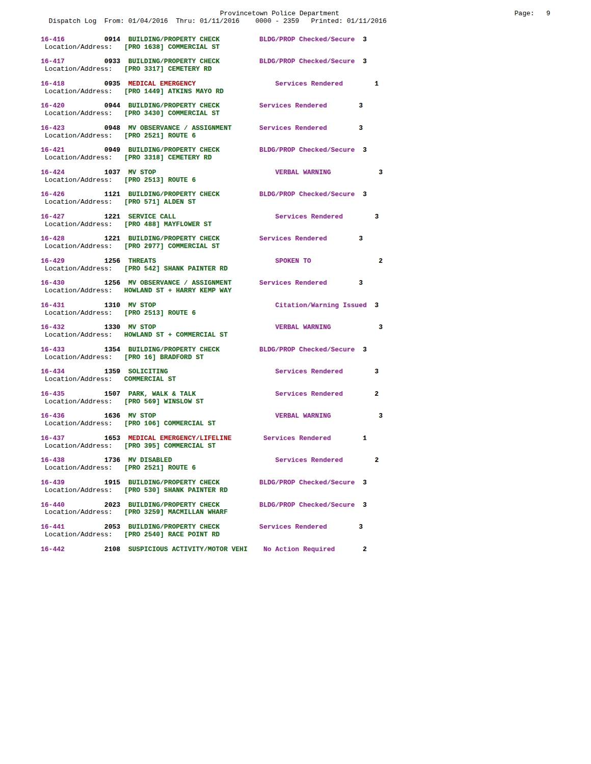Provincetown Police Department Page: 9
Dispatch Log From: 01/04/2016 Thru: 01/11/2016 0000 - 2359 Printed: 01/11/2016
16-416 0914 BUILDING/PROPERTY CHECK BLDG/PROP Checked/Secure 3
Location/Address: [PRO 1638] COMMERCIAL ST
16-417 0933 BUILDING/PROPERTY CHECK BLDG/PROP Checked/Secure 3
Location/Address: [PRO 3317] CEMETERY RD
16-418 0935 MEDICAL EMERGENCY Services Rendered 1
Location/Address: [PRO 1449] ATKINS MAYO RD
16-420 0944 BUILDING/PROPERTY CHECK Services Rendered 3
Location/Address: [PRO 3430] COMMERCIAL ST
16-423 0948 MV OBSERVANCE / ASSIGNMENT Services Rendered 3
Location/Address: [PRO 2521] ROUTE 6
16-421 0949 BUILDING/PROPERTY CHECK BLDG/PROP Checked/Secure 3
Location/Address: [PRO 3318] CEMETERY RD
16-424 1037 MV STOP VERBAL WARNING 3
Location/Address: [PRO 2513] ROUTE 6
16-426 1121 BUILDING/PROPERTY CHECK BLDG/PROP Checked/Secure 3
Location/Address: [PRO 571] ALDEN ST
16-427 1221 SERVICE CALL Services Rendered 3
Location/Address: [PRO 488] MAYFLOWER ST
16-428 1221 BUILDING/PROPERTY CHECK Services Rendered 3
Location/Address: [PRO 2977] COMMERCIAL ST
16-429 1256 THREATS SPOKEN TO 2
Location/Address: [PRO 542] SHANK PAINTER RD
16-430 1256 MV OBSERVANCE / ASSIGNMENT Services Rendered 3
Location/Address: HOWLAND ST + HARRY KEMP WAY
16-431 1310 MV STOP Citation/Warning Issued 3
Location/Address: [PRO 2513] ROUTE 6
16-432 1330 MV STOP VERBAL WARNING 3
Location/Address: HOWLAND ST + COMMERCIAL ST
16-433 1354 BUILDING/PROPERTY CHECK BLDG/PROP Checked/Secure 3
Location/Address: [PRO 16] BRADFORD ST
16-434 1359 SOLICITING Services Rendered 3
Location/Address: COMMERCIAL ST
16-435 1507 PARK, WALK & TALK Services Rendered 2
Location/Address: [PRO 569] WINSLOW ST
16-436 1636 MV STOP VERBAL WARNING 3
Location/Address: [PRO 106] COMMERCIAL ST
16-437 1653 MEDICAL EMERGENCY/LIFELINE Services Rendered 1
Location/Address: [PRO 395] COMMERCIAL ST
16-438 1736 MV DISABLED Services Rendered 2
Location/Address: [PRO 2521] ROUTE 6
16-439 1915 BUILDING/PROPERTY CHECK BLDG/PROP Checked/Secure 3
Location/Address: [PRO 530] SHANK PAINTER RD
16-440 2023 BUILDING/PROPERTY CHECK BLDG/PROP Checked/Secure 3
Location/Address: [PRO 3259] MACMILLAN WHARF
16-441 2053 BUILDING/PROPERTY CHECK Services Rendered 3
Location/Address: [PRO 2540] RACE POINT RD
16-442 2108 SUSPICIOUS ACTIVITY/MOTOR VEHI No Action Required 2